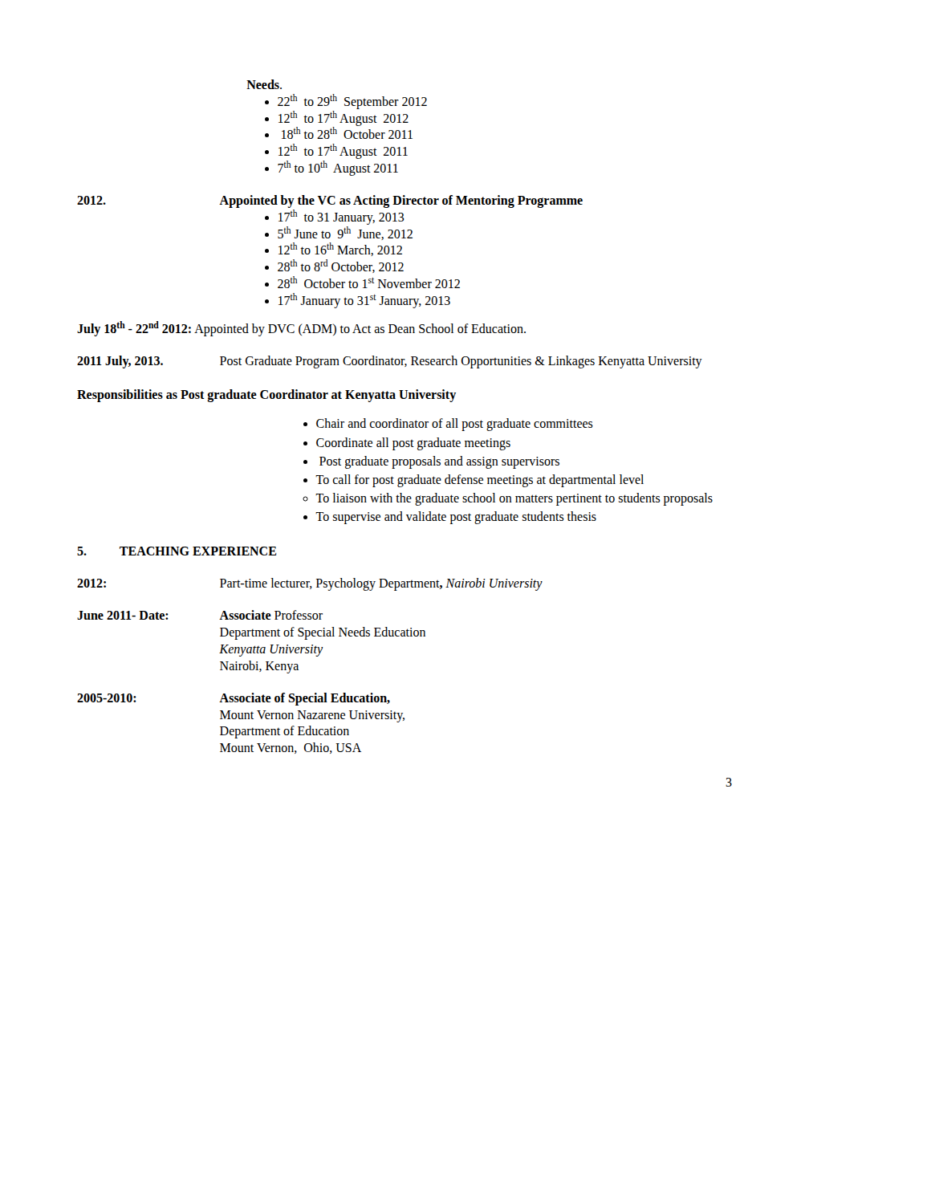Needs.
22th to 29th September 2012
12th to 17th August 2012
18th to 28th October 2011
12th to 17th August 2011
7th to 10th August 2011
2012.
Appointed by the VC as Acting Director of Mentoring Programme
17th to 31 January, 2013
5th June to 9th June, 2012
12th to 16th March, 2012
28th to 8rd October, 2012
28th October to 1st November 2012
17th January to 31st January, 2013
July 18th - 22nd 2012: Appointed by DVC (ADM) to Act as Dean School of Education.
2011 July, 2013.
Post Graduate Program Coordinator, Research Opportunities & Linkages Kenyatta University
Responsibilities as Post graduate Coordinator at Kenyatta University
Chair and coordinator of all post graduate committees
Coordinate all post graduate meetings
Post graduate proposals and assign supervisors
To call for post graduate defense meetings at departmental level
To liaison with the graduate school on matters pertinent to students proposals
To supervise and validate post graduate students thesis
5. TEACHING EXPERIENCE
2012:
Part-time lecturer, Psychology Department, Nairobi University
June 2011- Date:
Associate Professor
Department of Special Needs Education
Kenyatta University
Nairobi, Kenya
2005-2010:
Associate of Special Education,
Mount Vernon Nazarene University,
Department of Education
Mount Vernon, Ohio, USA
3